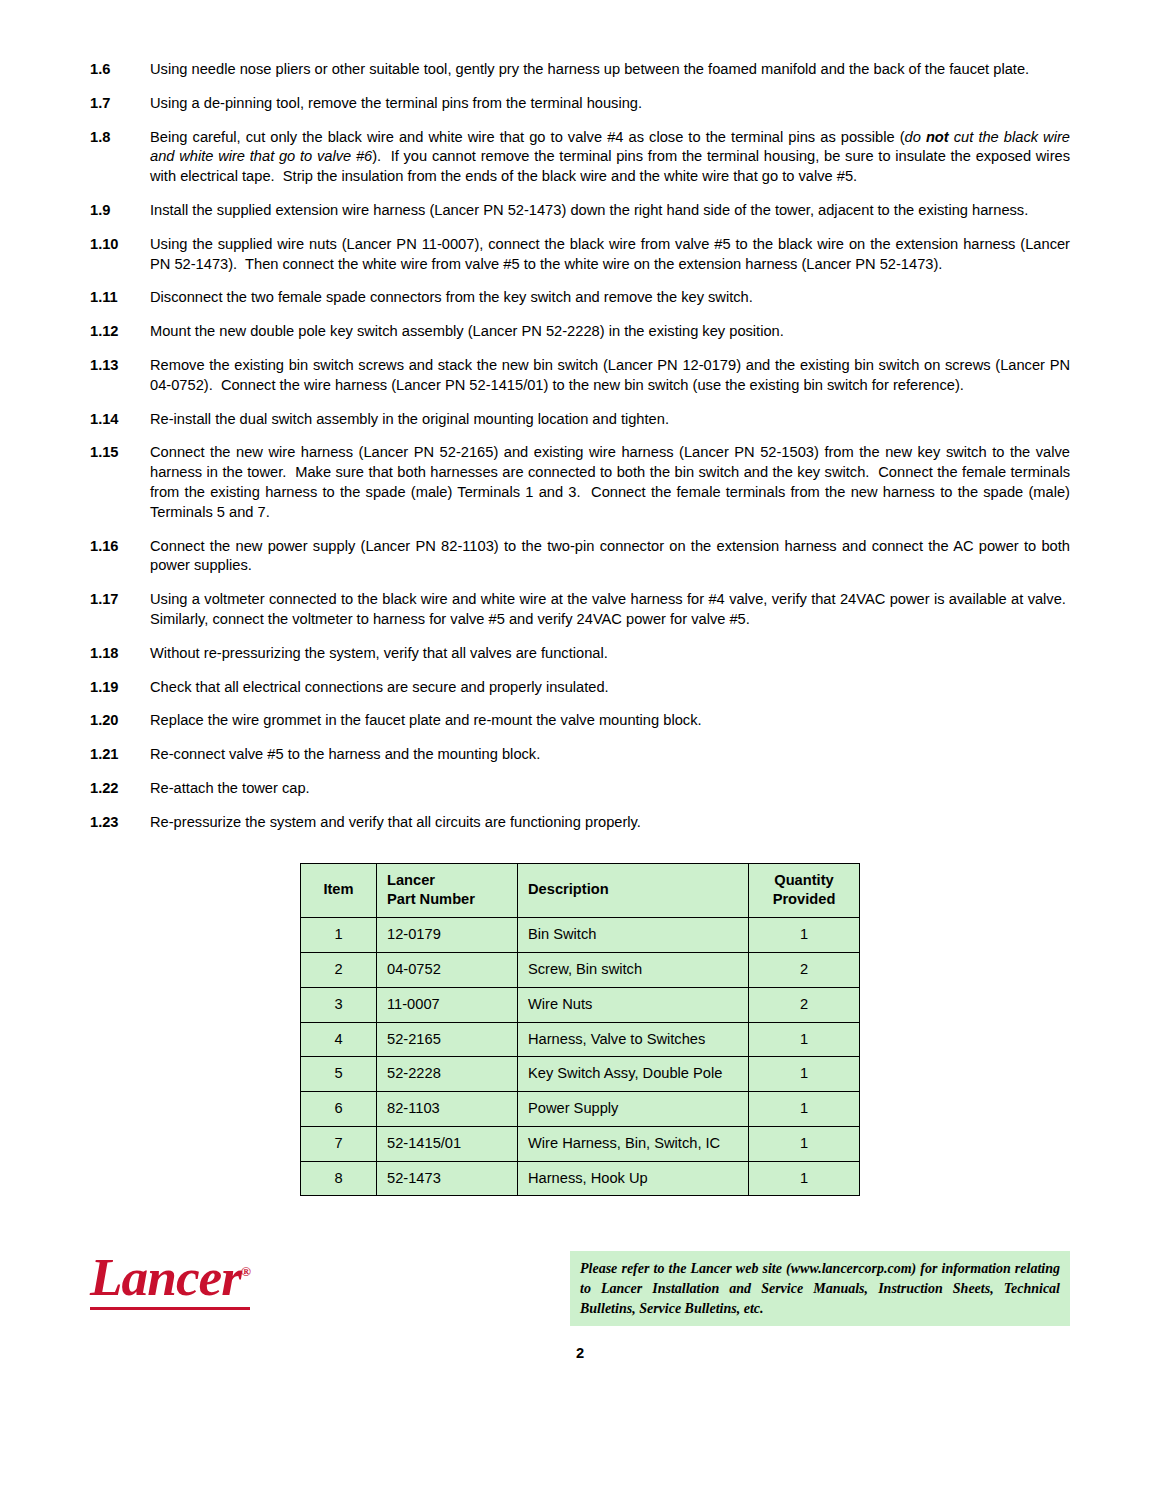1.6 Using needle nose pliers or other suitable tool, gently pry the harness up between the foamed manifold and the back of the faucet plate.
1.7 Using a de-pinning tool, remove the terminal pins from the terminal housing.
1.8 Being careful, cut only the black wire and white wire that go to valve #4 as close to the terminal pins as possible (do not cut the black wire and white wire that go to valve #6). If you cannot remove the terminal pins from the terminal housing, be sure to insulate the exposed wires with electrical tape. Strip the insulation from the ends of the black wire and the white wire that go to valve #5.
1.9 Install the supplied extension wire harness (Lancer PN 52-1473) down the right hand side of the tower, adjacent to the existing harness.
1.10 Using the supplied wire nuts (Lancer PN 11-0007), connect the black wire from valve #5 to the black wire on the extension harness (Lancer PN 52-1473). Then connect the white wire from valve #5 to the white wire on the extension harness (Lancer PN 52-1473).
1.11 Disconnect the two female spade connectors from the key switch and remove the key switch.
1.12 Mount the new double pole key switch assembly (Lancer PN 52-2228) in the existing key position.
1.13 Remove the existing bin switch screws and stack the new bin switch (Lancer PN 12-0179) and the existing bin switch on screws (Lancer PN 04-0752). Connect the wire harness (Lancer PN 52-1415/01) to the new bin switch (use the existing bin switch for reference).
1.14 Re-install the dual switch assembly in the original mounting location and tighten.
1.15 Connect the new wire harness (Lancer PN 52-2165) and existing wire harness (Lancer PN 52-1503) from the new key switch to the valve harness in the tower. Make sure that both harnesses are connected to both the bin switch and the key switch. Connect the female terminals from the existing harness to the spade (male) Terminals 1 and 3. Connect the female terminals from the new harness to the spade (male) Terminals 5 and 7.
1.16 Connect the new power supply (Lancer PN 82-1103) to the two-pin connector on the extension harness and connect the AC power to both power supplies.
1.17 Using a voltmeter connected to the black wire and white wire at the valve harness for #4 valve, verify that 24VAC power is available at valve. Similarly, connect the voltmeter to harness for valve #5 and verify 24VAC power for valve #5.
1.18 Without re-pressurizing the system, verify that all valves are functional.
1.19 Check that all electrical connections are secure and properly insulated.
1.20 Replace the wire grommet in the faucet plate and re-mount the valve mounting block.
1.21 Re-connect valve #5 to the harness and the mounting block.
1.22 Re-attach the tower cap.
1.23 Re-pressurize the system and verify that all circuits are functioning properly.
| Item | Lancer Part Number | Description | Quantity Provided |
| --- | --- | --- | --- |
| 1 | 12-0179 | Bin Switch | 1 |
| 2 | 04-0752 | Screw, Bin switch | 2 |
| 3 | 11-0007 | Wire Nuts | 2 |
| 4 | 52-2165 | Harness, Valve to Switches | 1 |
| 5 | 52-2228 | Key Switch Assy, Double Pole | 1 |
| 6 | 82-1103 | Power Supply | 1 |
| 7 | 52-1415/01 | Wire Harness, Bin, Switch, IC | 1 |
| 8 | 52-1473 | Harness, Hook Up | 1 |
Lancer®
Please refer to the Lancer web site (www.lancercorp.com) for information relating to Lancer Installation and Service Manuals, Instruction Sheets, Technical Bulletins, Service Bulletins, etc.
2